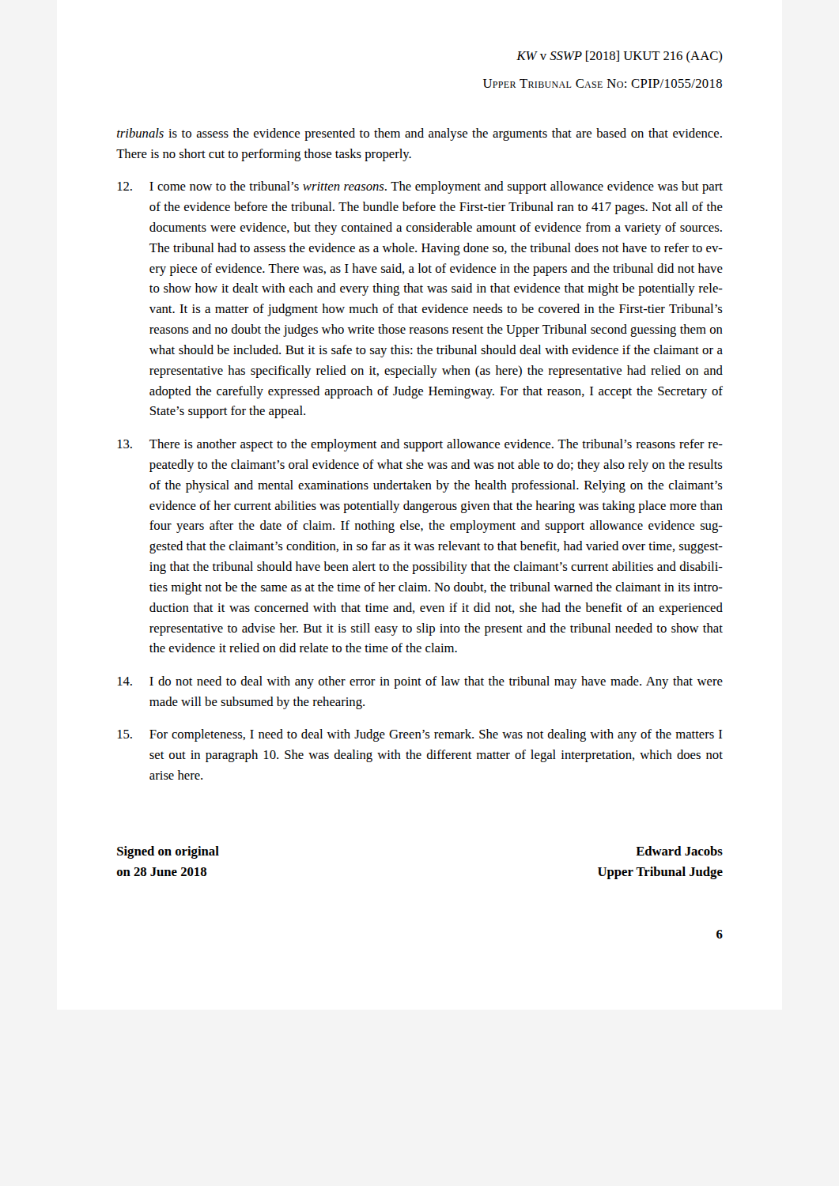KW v SSWP [2018] UKUT 216 (AAC)
Upper Tribunal Case No: CPIP/1055/2018
tribunals is to assess the evidence presented to them and analyse the arguments that are based on that evidence. There is no short cut to performing those tasks properly.
12.
I come now to the tribunal’s written reasons. The employment and support allowance evidence was but part of the evidence before the tribunal. The bundle before the First-tier Tribunal ran to 417 pages. Not all of the documents were evidence, but they contained a considerable amount of evidence from a variety of sources. The tribunal had to assess the evidence as a whole. Having done so, the tribunal does not have to refer to every piece of evidence. There was, as I have said, a lot of evidence in the papers and the tribunal did not have to show how it dealt with each and every thing that was said in that evidence that might be potentially relevant. It is a matter of judgment how much of that evidence needs to be covered in the First-tier Tribunal’s reasons and no doubt the judges who write those reasons resent the Upper Tribunal second guessing them on what should be included. But it is safe to say this: the tribunal should deal with evidence if the claimant or a representative has specifically relied on it, especially when (as here) the representative had relied on and adopted the carefully expressed approach of Judge Hemingway. For that reason, I accept the Secretary of State’s support for the appeal.
13.
There is another aspect to the employment and support allowance evidence. The tribunal’s reasons refer repeatedly to the claimant’s oral evidence of what she was and was not able to do; they also rely on the results of the physical and mental examinations undertaken by the health professional. Relying on the claimant’s evidence of her current abilities was potentially dangerous given that the hearing was taking place more than four years after the date of claim. If nothing else, the employment and support allowance evidence suggested that the claimant’s condition, in so far as it was relevant to that benefit, had varied over time, suggesting that the tribunal should have been alert to the possibility that the claimant’s current abilities and disabilities might not be the same as at the time of her claim. No doubt, the tribunal warned the claimant in its introduction that it was concerned with that time and, even if it did not, she had the benefit of an experienced representative to advise her. But it is still easy to slip into the present and the tribunal needed to show that the evidence it relied on did relate to the time of the claim.
14.
I do not need to deal with any other error in point of law that the tribunal may have made. Any that were made will be subsumed by the rehearing.
15.
For completeness, I need to deal with Judge Green’s remark. She was not dealing with any of the matters I set out in paragraph 10. She was dealing with the different matter of legal interpretation, which does not arise here.
Signed on original
on 28 June 2018
Edward Jacobs
Upper Tribunal Judge
6